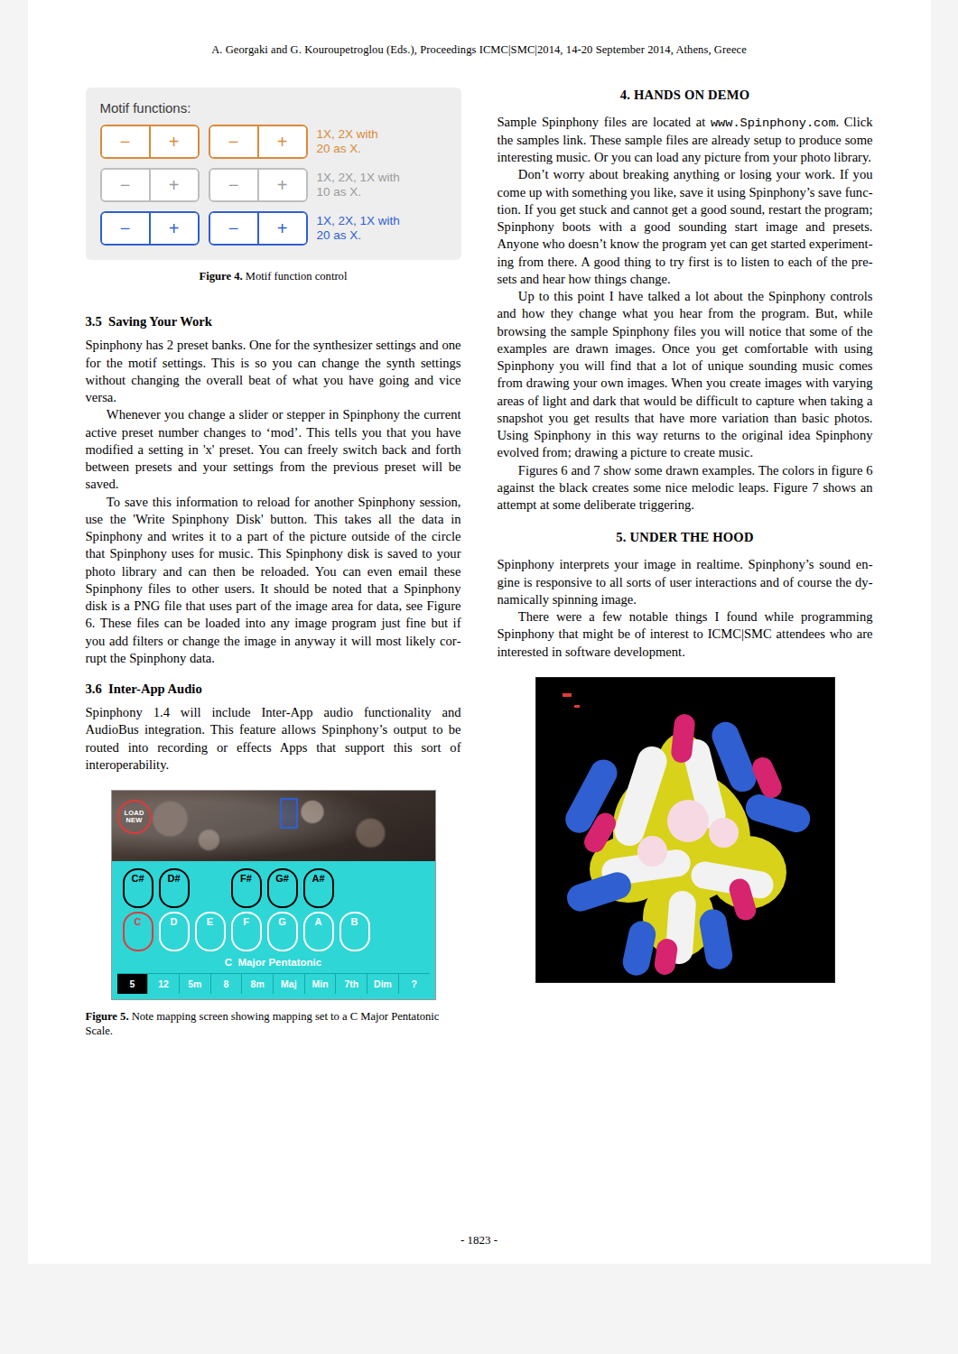A. Georgaki and G. Kouroupetroglou (Eds.), Proceedings ICMC|SMC|2014, 14-20 September 2014, Athens, Greece
Motif functions:
−
+
−
+
1X, 2X with
20 as X.
−
+
−
+
1X, 2X, 1X with
10 as X.
−
+
−
+
1X, 2X, 1X with
20 as X.
Figure 4. Motif function control
3.5 Saving Your Work
Spinphony has 2 preset banks. One for the synthesizer settings and one for the motif settings. This is so you can change the synth settings without changing the overall beat of what you have going and vice versa.
Whenever you change a slider or stepper in Spinphony the current active preset number changes to ‘mod’. This tells you that you have modified a setting in 'x' preset. You can freely switch back and forth between presets and your settings from the previous preset will be saved.
To save this information to reload for another Spinphony session, use the 'Write Spinphony Disk' button. This takes all the data in Spinphony and writes it to a part of the picture outside of the circle that Spinphony uses for music. This Spinphony disk is saved to your photo library and can then be reloaded. You can even email these Spinphony files to other users. It should be noted that a Spinphony disk is a PNG file that uses part of the image area for data, see Figure 6. These files can be loaded into any image program just fine but if you add filters or change the image in anyway it will most likely corrupt the Spinphony data.
3.6 Inter-App Audio
Spinphony 1.4 will include Inter-App audio functionality and AudioBus integration. This feature allows Spinphony’s output to be routed into recording or effects Apps that support this sort of interoperability.
LOAD
NEW
C#
D#
x
F#
G#
A#
C
D
E
F
G
A
B
C Major Pentatonic
5
12
5m
8
8m
Maj
Min
7th
Dim
?
Figure 5. Note mapping screen showing mapping set to a C Major Pentatonic Scale.
4. HANDS ON DEMO
Sample Spinphony files are located at www.Spinphony.com. Click the samples link. These sample files are already setup to produce some interesting music. Or you can load any picture from your photo library.
Don’t worry about breaking anything or losing your work. If you come up with something you like, save it using Spinphony’s save function. If you get stuck and cannot get a good sound, restart the program; Spinphony boots with a good sounding start image and presets. Anyone who doesn’t know the program yet can get started experimenting from there. A good thing to try first is to listen to each of the presets and hear how things change.
Up to this point I have talked a lot about the Spinphony controls and how they change what you hear from the program. But, while browsing the sample Spinphony files you will notice that some of the examples are drawn images. Once you get comfortable with using Spinphony you will find that a lot of unique sounding music comes from drawing your own images. When you create images with varying areas of light and dark that would be difficult to capture when taking a snapshot you get results that have more variation than basic photos. Using Spinphony in this way returns to the original idea Spinphony evolved from; drawing a picture to create music.
Figures 6 and 7 show some drawn examples. The colors in figure 6 against the black creates some nice melodic leaps. Figure 7 shows an attempt at some deliberate triggering.
5. UNDER THE HOOD
Spinphony interprets your image in realtime. Spinphony’s sound engine is responsive to all sorts of user interactions and of course the dynamically spinning image.
There were a few notable things I found while programming Spinphony that might be of interest to ICMC|SMC attendees who are interested in software development.
- 1823 -